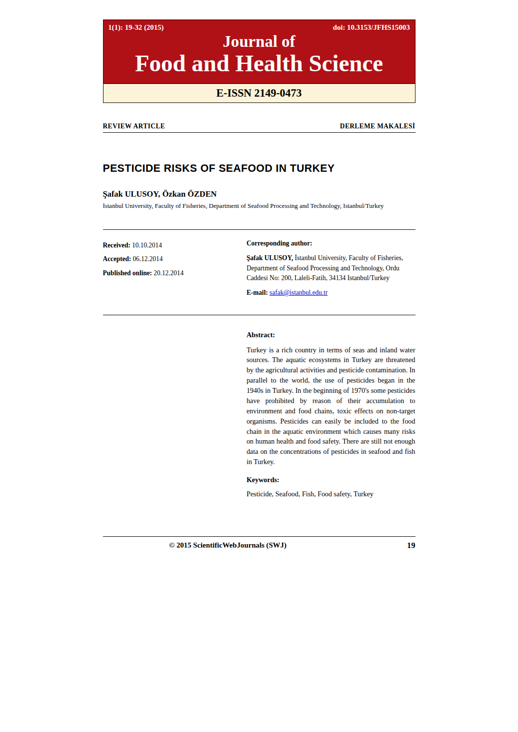1(1): 19-32 (2015) doi: 10.3153/JFHS15003
Journal of Food and Health Science
E-ISSN 2149-0473
REVIEW ARTICLE DERLEME MAKALESİ
PESTICIDE RISKS OF SEAFOOD IN TURKEY
Şafak ULUSOY, Özkan ÖZDEN
İstanbul University, Faculty of Fisheries, Department of Seafood Processing and Technology, Istanbul/Turkey
Received: 10.10.2014
Accepted: 06.12.2014
Published online: 20.12.2014
Corresponding author:
Şafak ULUSOY, İstanbul University, Faculty of Fisheries, Department of Seafood Processing and Technology, Ordu Caddesi No: 200, Laleli-Fatih, 34134 Istanbul/Turkey
E-mail: safak@istanbul.edu.tr
Abstract:
Turkey is a rich country in terms of seas and inland water sources. The aquatic ecosystems in Turkey are threatened by the agricultural activities and pesticide contamination. In parallel to the world, the use of pesticides began in the 1940s in Turkey. In the beginning of 1970's some pesticides have prohibited by reason of their accumulation to environment and food chains, toxic effects on non-target organisms. Pesticides can easily be included to the food chain in the aquatic environment which causes many risks on human health and food safety. There are still not enough data on the concentrations of pesticides in seafood and fish in Turkey.
Keywords:
Pesticide, Seafood, Fish, Food safety, Turkey
© 2015 ScientificWebJournals (SWJ)
19